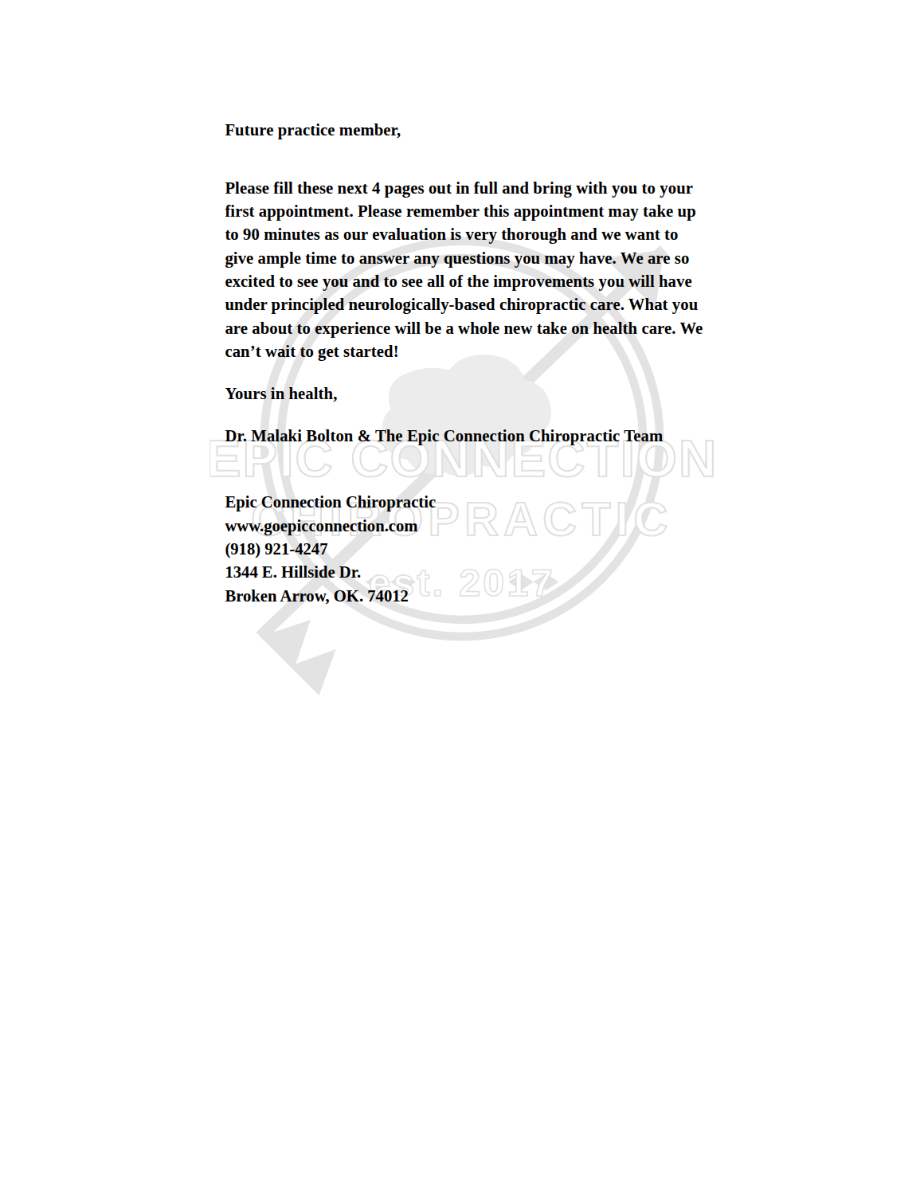EPIC CONNECTION CHIROPRACTIC est. 2017
Future practice member,
Please fill these next 4 pages out in full and bring with you to your first appointment. Please remember this appointment may take up to 90 minutes as our evaluation is very thorough and we want to give ample time to answer any questions you may have. We are so excited to see you and to see all of the improvements you will have under principled neurologically-based chiropractic care. What you are about to experience will be a whole new take on health care. We can’t wait to get started!
Yours in health,
Dr. Malaki Bolton & The Epic Connection Chiropractic Team
Epic Connection Chiropractic
www.goepicconnection.com
(918) 921-4247
1344 E. Hillside Dr.
Broken Arrow, OK. 74012